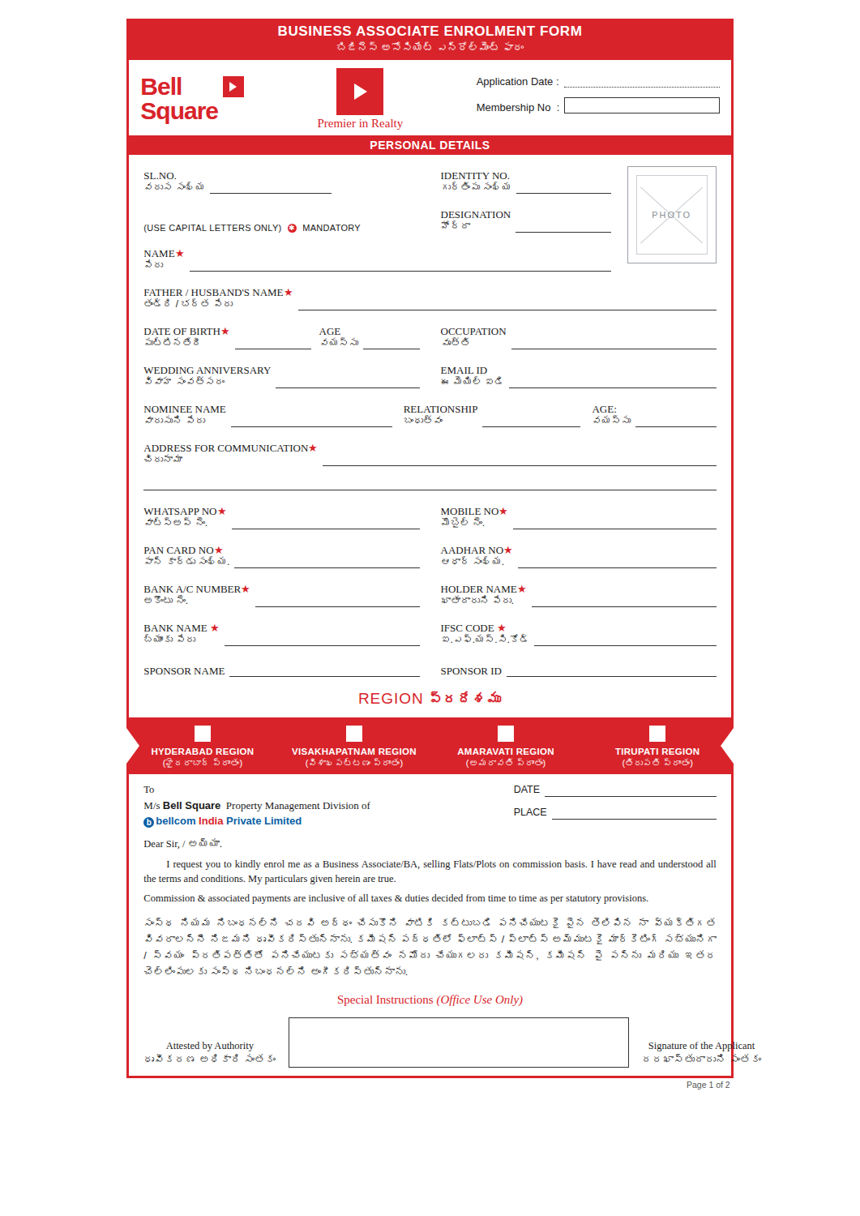BUSINESS ASSOCIATE ENROLMENT FORM
బిజినెస్ అసోసియేట్ ఎన్‌రోల్‌మెంట్ ఫారం
Bell
Square
Premier in Realty
Application Date :
Membership No :
PERSONAL DETAILS
PHOTO
SL.NO.వరుస సంఖ్య
IDENTITY NO.గుర్తింపు సంఖ్య
(USE CAPITAL LETTERS ONLY) ✱ MANDATORY
DESIGNATIONహోద్దా
NAME★పేరు
FATHER / HUSBAND'S NAME★తండ్రి / భర్త పేరు
DATE OF BIRTH★పుట్టినతేదీ AGEవయస్సు
OCCUPATIONవృత్తి
WEDDING ANNIVERSARYవివాహ సంవత్సరం
EMAIL IDఈ మెయిల్ ఐడి
NOMINEE NAMEవారుసుని పేరు
RELATIONSHIPబంధుత్వం
AGE:వయస్సు
ADDRESS FOR COMMUNICATION★చిరునామా
WHATSAPP NO★వాట్స్‌అప్ నెం.
MOBILE NO★మొబైల్ నెం.
PAN CARD NO★పాన్ కార్డు సంఖ్య.
AADHAR NO★ఆధార్ సంఖ్య.
BANK A/C NUMBER★అకౌంటు నెం.
HOLDER NAME★ఖాతాదారుని పేరు.
BANK NAME ★బ్యాంకు పేరు
IFSC CODE ★ఐ.ఎఫ్.యస్.సి.కోడ్
SPONSOR NAME
SPONSOR ID
REGION ప్రదేశము
HYDERABAD REGION
(హైదరాబాద్ ప్రాంతం)
VISAKHAPATNAM REGION
(విశాఖపట్టణం ప్రాంతం)
AMARAVATI REGION
(అమరావతి ప్రాంతం)
TIRUPATI REGION
(తిరుపతి ప్రాంతం)
To
M/s Bell Square Property Management Division of bbellcom India Private Limited
DATE
PLACE
Dear Sir, / అయ్యా.
I request you to kindly enrol me as a Business Associate/BA, selling Flats/Plots on commission basis. I have read and understood all the terms and conditions. My particulars given herein are true.
Commission & associated payments are inclusive of all taxes & duties decided from time to time as per statutory provisions.
సంస్థ నియమ నిబంధనల్ని చదవి అర్థం చేసుకొని వాటికి కట్టుబడి పనిచేయుటకై పైన తెలిపిన నా వ్యక్తిగత వివరాలన్నీ నిజమని ధృవీకరిస్తున్నాను. కమీషన్ పద్ధతిలో ఫ్లాట్స్ / ప్లాట్స్ అమ్ముటకై మార్కెటింగ్ సభ్యునిగా / స్వయం ప్రతిపత్తితో పనిచేయుటకు సభ్యత్వం నమోదు చేయుగలరు కమీషన్, కమీషన్ పై పన్ను మరియు ఇతర చెల్లింపులకు సంస్థ నిబంధనల్ని అంగీకరిస్తున్నాను.
Special Instructions (Office Use Only)
Attested by Authority
ధృవీకరణ అధికారి సంతకం
Signature of the Applicant
దరఖాస్తుదారుని సంతకం
Page 1 of 2